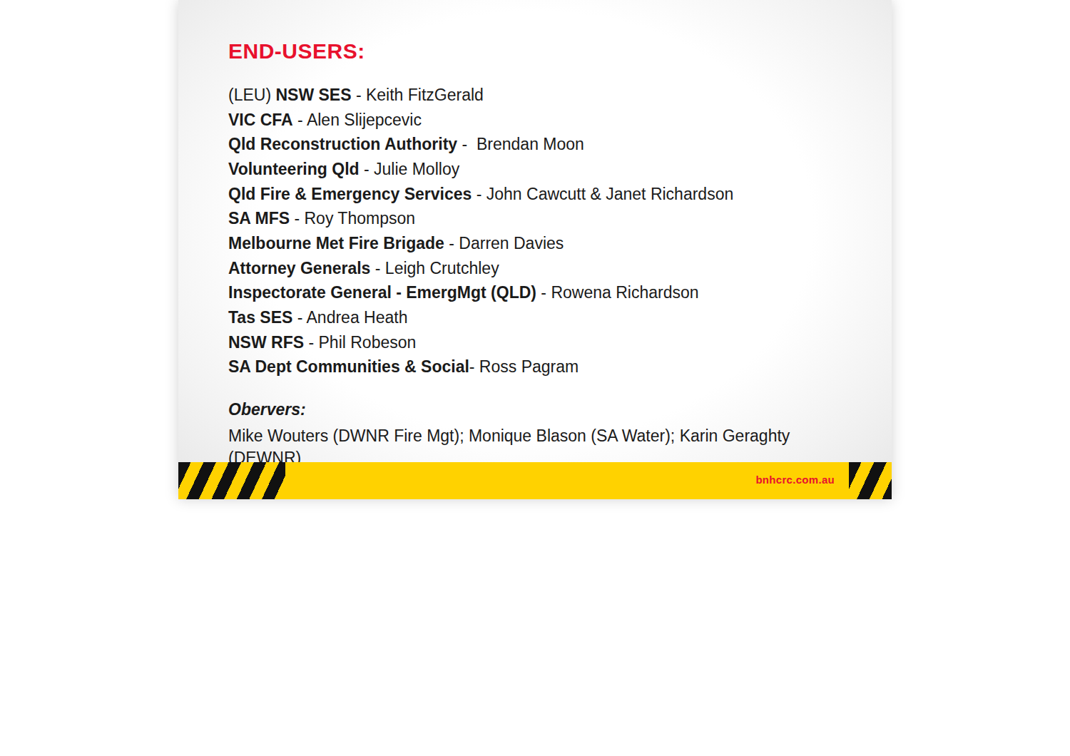END-USERS:
(LEU) NSW SES - Keith FitzGerald
VIC CFA - Alen Slijepcevic
Qld Reconstruction Authority - Brendan Moon
Volunteering Qld - Julie Molloy
Qld Fire & Emergency Services - John Cawcutt & Janet Richardson
SA MFS - Roy Thompson
Melbourne Met Fire Brigade - Darren Davies
Attorney Generals - Leigh Crutchley
Inspectorate General - EmergMgt (QLD) - Rowena Richardson
Tas SES - Andrea Heath
NSW RFS - Phil Robeson
SA Dept Communities & Social- Ross Pagram
Obervers:
Mike Wouters (DWNR Fire Mgt); Monique Blason (SA Water); Karin Geraghty (DEWNR)
bnhcrc.com.au